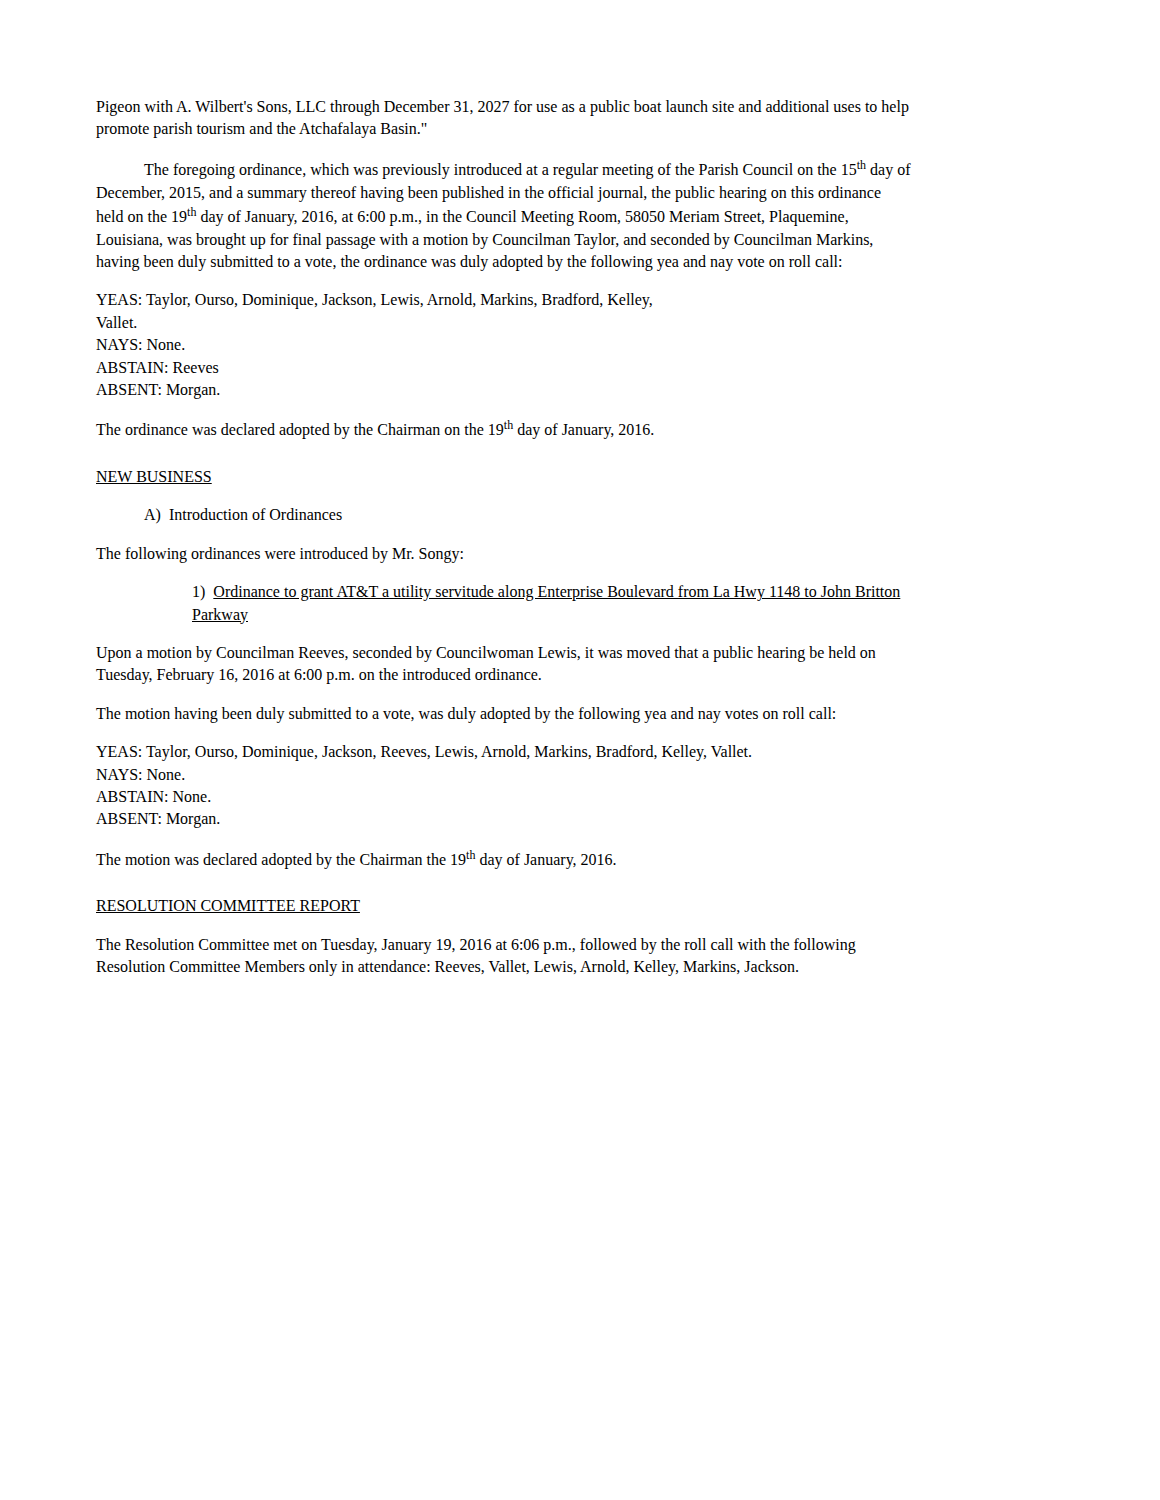Pigeon with A. Wilbert's Sons, LLC through December 31, 2027 for use as a public boat launch site and additional uses to help promote parish tourism and the Atchafalaya Basin."
The foregoing ordinance, which was previously introduced at a regular meeting of the Parish Council on the 15th day of December, 2015, and a summary thereof having been published in the official journal, the public hearing on this ordinance held on the 19th day of January, 2016, at 6:00 p.m., in the Council Meeting Room, 58050 Meriam Street, Plaquemine, Louisiana, was brought up for final passage with a motion by Councilman Taylor, and seconded by Councilman Markins, having been duly submitted to a vote, the ordinance was duly adopted by the following yea and nay vote on roll call:
YEAS: Taylor, Ourso, Dominique, Jackson, Lewis, Arnold, Markins, Bradford, Kelley,
Vallet.
NAYS: None.
ABSTAIN: Reeves
ABSENT: Morgan.
The ordinance was declared adopted by the Chairman on the 19th day of January, 2016.
NEW BUSINESS
A) Introduction of Ordinances
The following ordinances were introduced by Mr. Songy:
1) Ordinance to grant AT&T a utility servitude along Enterprise Boulevard from La Hwy 1148 to John Britton Parkway
Upon a motion by Councilman Reeves, seconded by Councilwoman Lewis, it was moved that a public hearing be held on Tuesday, February 16, 2016 at 6:00 p.m. on the introduced ordinance.
The motion having been duly submitted to a vote, was duly adopted by the following yea and nay votes on roll call:
YEAS: Taylor, Ourso, Dominique, Jackson, Reeves, Lewis, Arnold, Markins, Bradford, Kelley, Vallet.
NAYS: None.
ABSTAIN: None.
ABSENT: Morgan.
The motion was declared adopted by the Chairman the 19th day of January, 2016.
RESOLUTION COMMITTEE REPORT
The Resolution Committee met on Tuesday, January 19, 2016 at 6:06 p.m., followed by the roll call with the following Resolution Committee Members only in attendance: Reeves, Vallet, Lewis, Arnold, Kelley, Markins, Jackson.